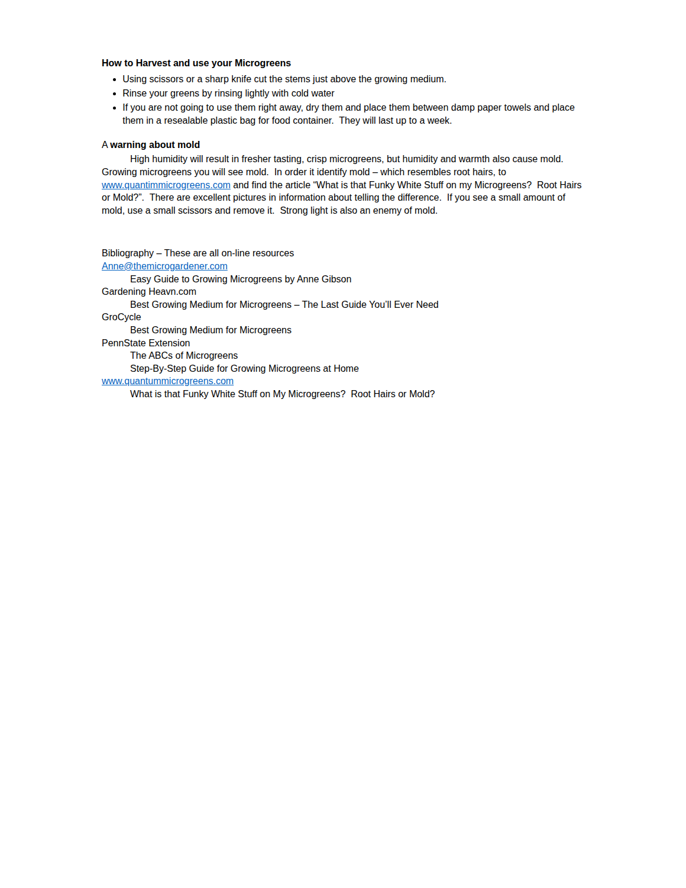How to Harvest and use your Microgreens
Using scissors or a sharp knife cut the stems just above the growing medium.
Rinse your greens by rinsing lightly with cold water
If you are not going to use them right away, dry them and place them between damp paper towels and place them in a resealable plastic bag for food container. They will last up to a week.
A warning about mold
High humidity will result in fresher tasting, crisp microgreens, but humidity and warmth also cause mold. Growing microgreens you will see mold. In order it identify mold – which resembles root hairs, to www.quantimmicrogreens.com and find the article “What is that Funky White Stuff on my Microgreens? Root Hairs or Mold?”. There are excellent pictures in information about telling the difference. If you see a small amount of mold, use a small scissors and remove it. Strong light is also an enemy of mold.
Bibliography – These are all on-line resources
Anne@themicrogardener.com
Easy Guide to Growing Microgreens by Anne Gibson
Gardening Heavn.com
Best Growing Medium for Microgreens – The Last Guide You’ll Ever Need
GroCycle
Best Growing Medium for Microgreens
PennState Extension
The ABCs of Microgreens
Step-By-Step Guide for Growing Microgreens at Home
www.quantummicrogreens.com
What is that Funky White Stuff on My Microgreens? Root Hairs or Mold?